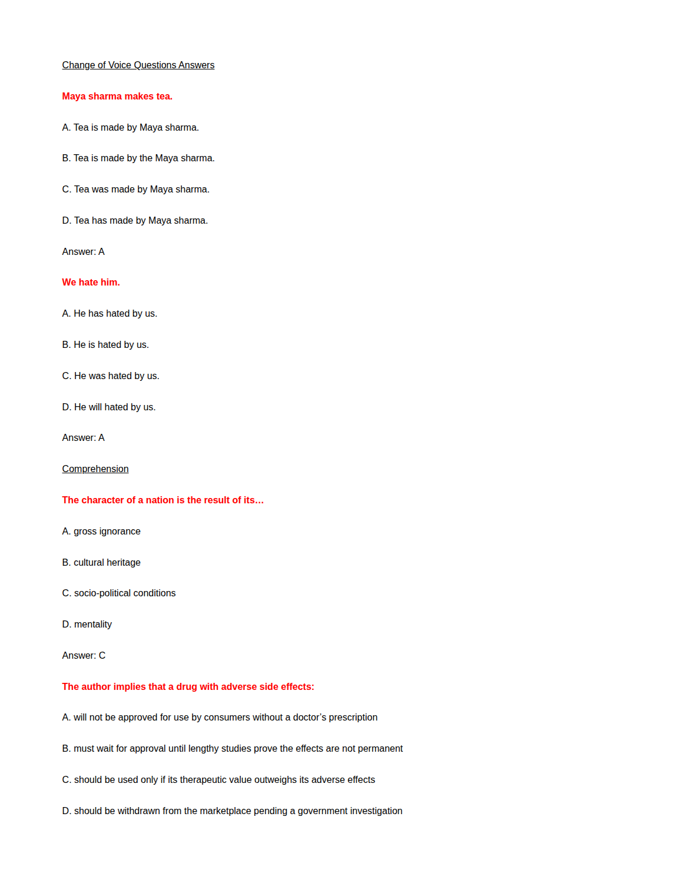Change of Voice Questions Answers
Maya sharma makes tea.
A. Tea is made by Maya sharma.
B. Tea is made by the Maya sharma.
C. Tea was made by Maya sharma.
D. Tea has made by Maya sharma.
Answer: A
We hate him.
A. He has hated by us.
B. He is hated by us.
C. He was hated by us.
D. He will hated by us.
Answer: A
Comprehension
The character of a nation is the result of its…
A. gross ignorance
B. cultural heritage
C. socio-political conditions
D. mentality
Answer: C
The author implies that a drug with adverse side effects:
A. will not be approved for use by consumers without a doctor’s prescription
B. must wait for approval until lengthy studies prove the effects are not permanent
C. should be used only if its therapeutic value outweighs its adverse effects
D. should be withdrawn from the marketplace pending a government investigation